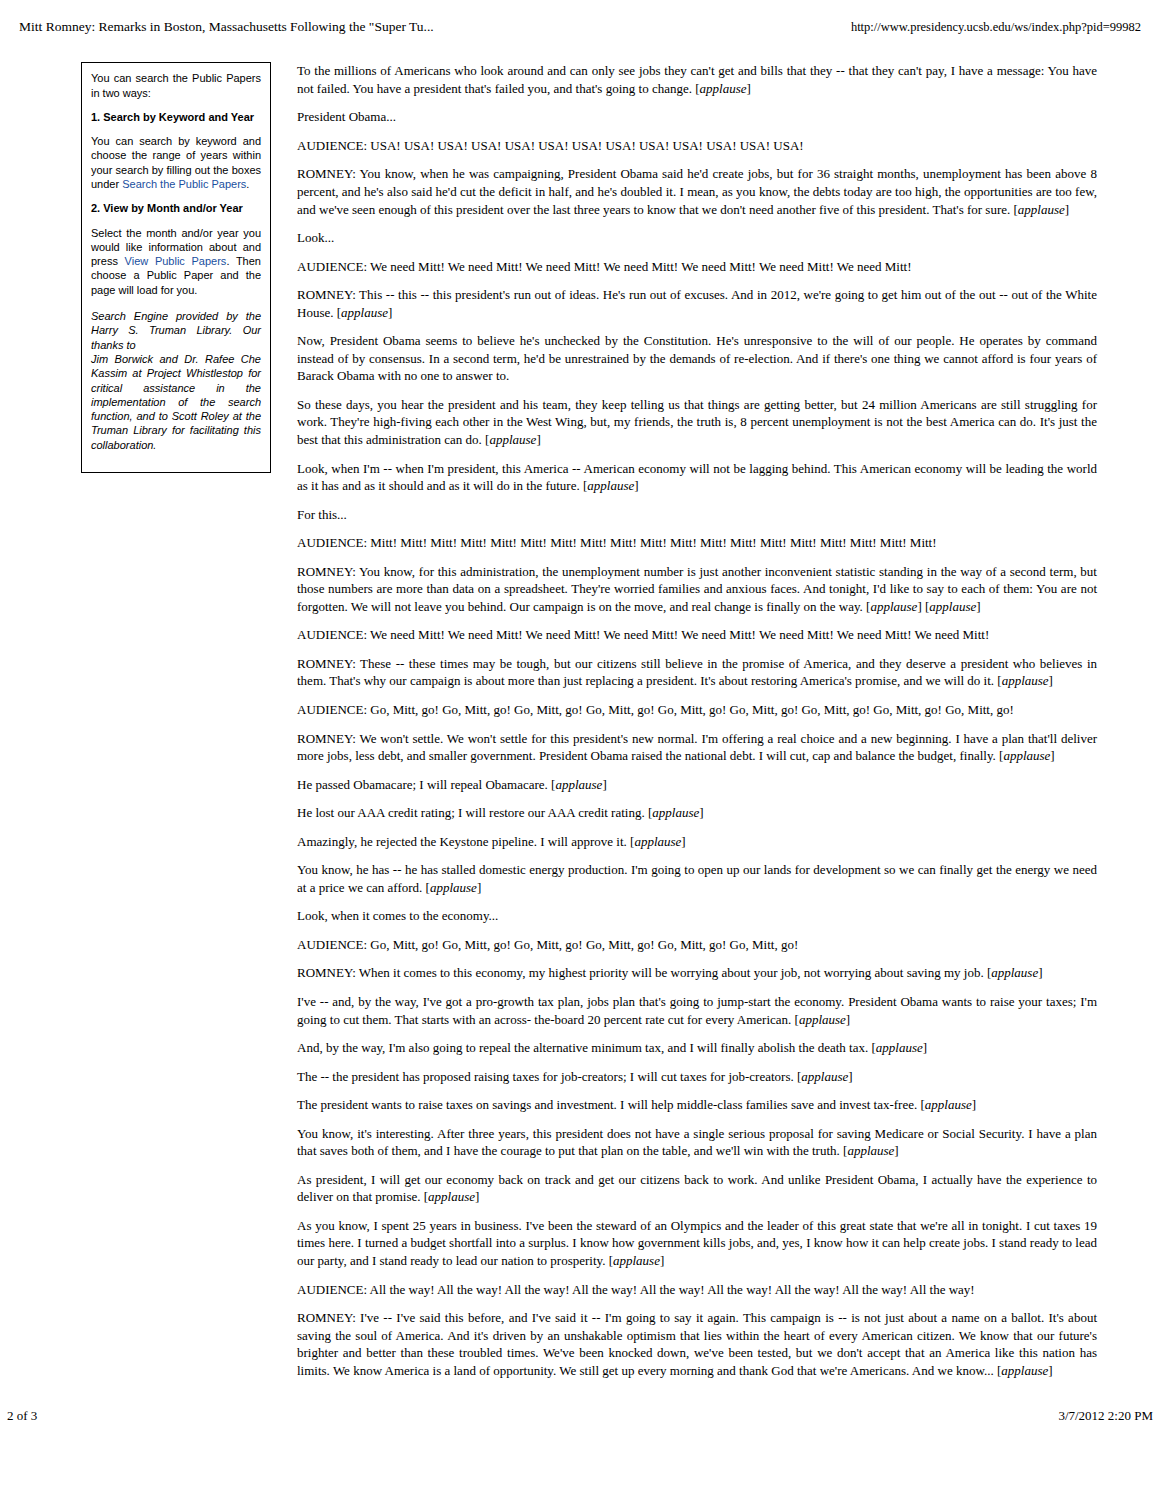Mitt Romney: Remarks in Boston, Massachusetts Following the "Super Tu...
http://www.presidency.ucsb.edu/ws/index.php?pid=99982
You can search the Public Papers in two ways:
1. Search by Keyword and Year
You can search by keyword and choose the range of years within your search by filling out the boxes under Search the Public Papers.
2. View by Month and/or Year
Select the month and/or year you would like information about and press View Public Papers. Then choose a Public Paper and the page will load for you.
Search Engine provided by the Harry S. Truman Library. Our thanks to
Jim Borwick and Dr. Rafee Che Kassim at Project Whistlestop for critical assistance in the implementation of the search function, and to Scott Roley at the Truman Library for facilitating this collaboration.
To the millions of Americans who look around and can only see jobs they can't get and bills that they -- that they can't pay, I have a message: You have not failed. You have a president that's failed you, and that's going to change. [applause]
President Obama...
AUDIENCE: USA! USA! USA! USA! USA! USA! USA! USA! USA! USA! USA! USA! USA!
ROMNEY: You know, when he was campaigning, President Obama said he'd create jobs, but for 36 straight months, unemployment has been above 8 percent, and he's also said he'd cut the deficit in half, and he's doubled it. I mean, as you know, the debts today are too high, the opportunities are too few, and we've seen enough of this president over the last three years to know that we don't need another five of this president. That's for sure. [applause]
Look...
AUDIENCE: We need Mitt! We need Mitt! We need Mitt! We need Mitt! We need Mitt! We need Mitt! We need Mitt!
ROMNEY: This -- this -- this president's run out of ideas. He's run out of excuses. And in 2012, we're going to get him out of the out -- out of the White House. [applause]
Now, President Obama seems to believe he's unchecked by the Constitution. He's unresponsive to the will of our people. He operates by command instead of by consensus. In a second term, he'd be unrestrained by the demands of re-election. And if there's one thing we cannot afford is four years of Barack Obama with no one to answer to.
So these days, you hear the president and his team, they keep telling us that things are getting better, but 24 million Americans are still struggling for work. They're high-fiving each other in the West Wing, but, my friends, the truth is, 8 percent unemployment is not the best America can do. It's just the best that this administration can do. [applause]
Look, when I'm -- when I'm president, this America -- American economy will not be lagging behind. This American economy will be leading the world as it has and as it should and as it will do in the future. [applause]
For this...
AUDIENCE: Mitt! Mitt! Mitt! Mitt! Mitt! Mitt! Mitt! Mitt! Mitt! Mitt! Mitt! Mitt! Mitt! Mitt! Mitt! Mitt! Mitt! Mitt! Mitt!
ROMNEY: You know, for this administration, the unemployment number is just another inconvenient statistic standing in the way of a second term, but those numbers are more than data on a spreadsheet. They're worried families and anxious faces. And tonight, I'd like to say to each of them: You are not forgotten. We will not leave you behind. Our campaign is on the move, and real change is finally on the way. [applause] [applause]
AUDIENCE: We need Mitt! We need Mitt! We need Mitt! We need Mitt! We need Mitt! We need Mitt! We need Mitt! We need Mitt!
ROMNEY: These -- these times may be tough, but our citizens still believe in the promise of America, and they deserve a president who believes in them. That's why our campaign is about more than just replacing a president. It's about restoring America's promise, and we will do it. [applause]
AUDIENCE: Go, Mitt, go! Go, Mitt, go! Go, Mitt, go! Go, Mitt, go! Go, Mitt, go! Go, Mitt, go! Go, Mitt, go! Go, Mitt, go! Go, Mitt, go!
ROMNEY: We won't settle. We won't settle for this president's new normal. I'm offering a real choice and a new beginning. I have a plan that'll deliver more jobs, less debt, and smaller government. President Obama raised the national debt. I will cut, cap and balance the budget, finally. [applause]
He passed Obamacare; I will repeal Obamacare. [applause]
He lost our AAA credit rating; I will restore our AAA credit rating. [applause]
Amazingly, he rejected the Keystone pipeline. I will approve it. [applause]
You know, he has -- he has stalled domestic energy production. I'm going to open up our lands for development so we can finally get the energy we need at a price we can afford. [applause]
Look, when it comes to the economy...
AUDIENCE: Go, Mitt, go! Go, Mitt, go! Go, Mitt, go! Go, Mitt, go! Go, Mitt, go! Go, Mitt, go!
ROMNEY: When it comes to this economy, my highest priority will be worrying about your job, not worrying about saving my job. [applause]
I've -- and, by the way, I've got a pro-growth tax plan, jobs plan that's going to jump-start the economy. President Obama wants to raise your taxes; I'm going to cut them. That starts with an across- the-board 20 percent rate cut for every American. [applause]
And, by the way, I'm also going to repeal the alternative minimum tax, and I will finally abolish the death tax. [applause]
The -- the president has proposed raising taxes for job-creators; I will cut taxes for job-creators. [applause]
The president wants to raise taxes on savings and investment. I will help middle-class families save and invest tax-free. [applause]
You know, it's interesting. After three years, this president does not have a single serious proposal for saving Medicare or Social Security. I have a plan that saves both of them, and I have the courage to put that plan on the table, and we'll win with the truth. [applause]
As president, I will get our economy back on track and get our citizens back to work. And unlike President Obama, I actually have the experience to deliver on that promise. [applause]
As you know, I spent 25 years in business. I've been the steward of an Olympics and the leader of this great state that we're all in tonight. I cut taxes 19 times here. I turned a budget shortfall into a surplus. I know how government kills jobs, and, yes, I know how it can help create jobs. I stand ready to lead our party, and I stand ready to lead our nation to prosperity. [applause]
AUDIENCE: All the way! All the way! All the way! All the way! All the way! All the way! All the way! All the way! All the way!
ROMNEY: I've -- I've said this before, and I've said it -- I'm going to say it again. This campaign is -- is not just about a name on a ballot. It's about saving the soul of America. And it's driven by an unshakable optimism that lies within the heart of every American citizen. We know that our future's brighter and better than these troubled times. We've been knocked down, we've been tested, but we don't accept that an America like this nation has limits. We know America is a land of opportunity. We still get up every morning and thank God that we're Americans. And we know... [applause]
2 of 3
3/7/2012 2:20 PM